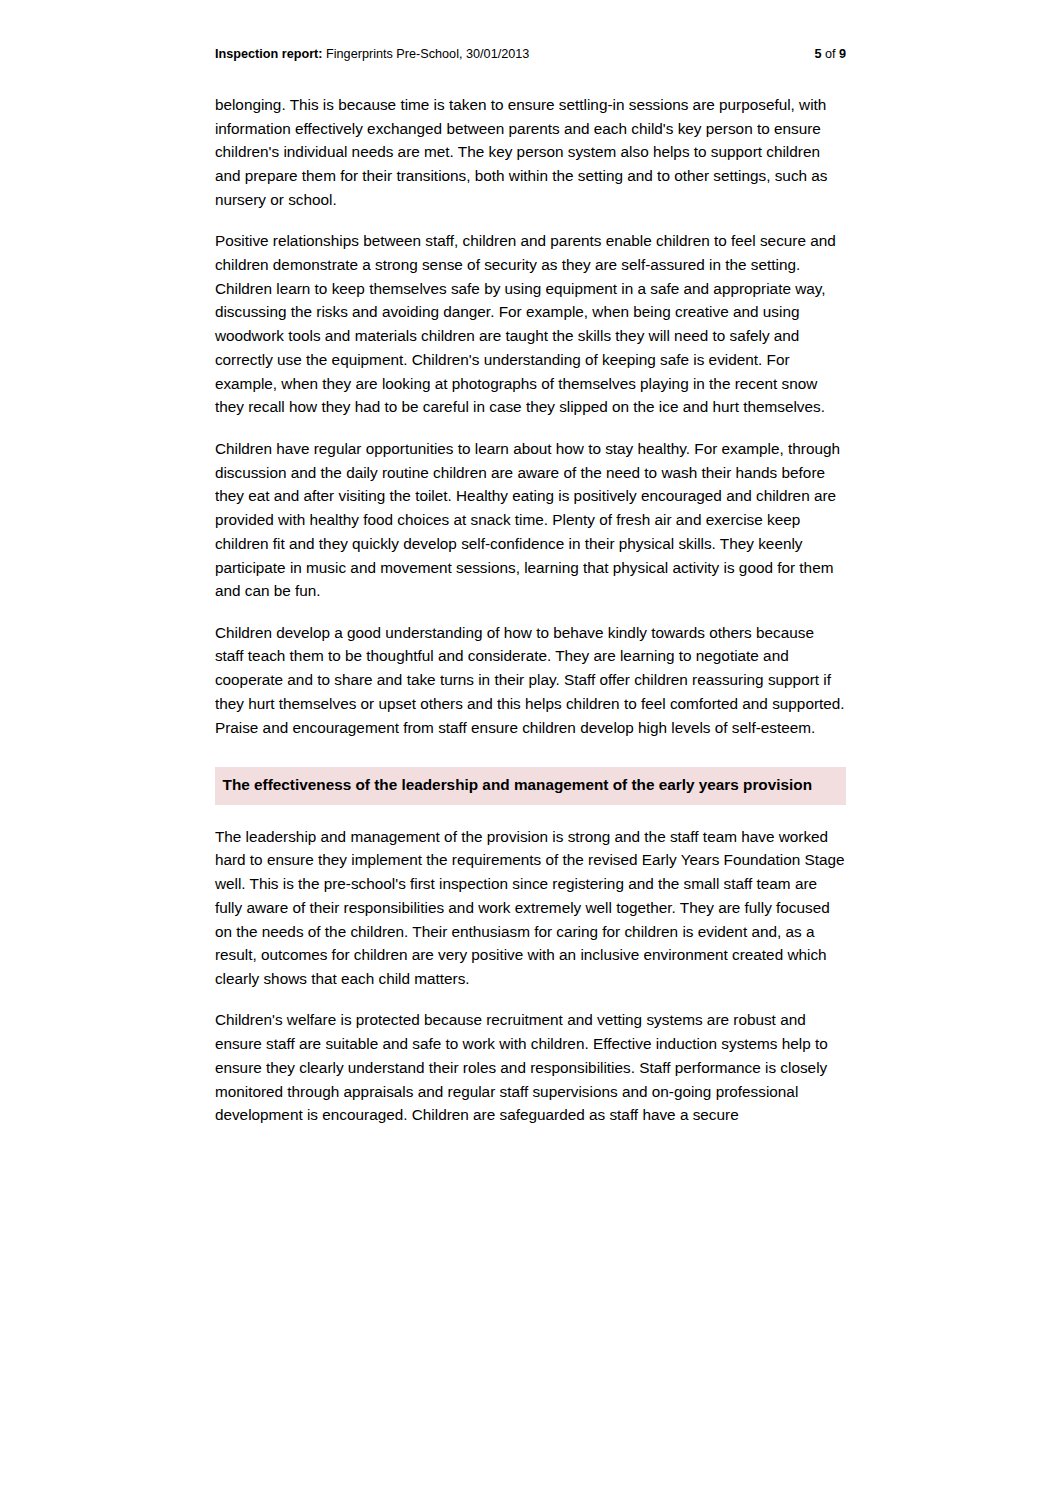Inspection report: Fingerprints Pre-School, 30/01/2013
5 of 9
belonging. This is because time is taken to ensure settling-in sessions are purposeful, with information effectively exchanged between parents and each child's key person to ensure children's individual needs are met. The key person system also helps to support children and prepare them for their transitions, both within the setting and to other settings, such as nursery or school.
Positive relationships between staff, children and parents enable children to feel secure and children demonstrate a strong sense of security as they are self-assured in the setting. Children learn to keep themselves safe by using equipment in a safe and appropriate way, discussing the risks and avoiding danger. For example, when being creative and using woodwork tools and materials children are taught the skills they will need to safely and correctly use the equipment. Children's understanding of keeping safe is evident. For example, when they are looking at photographs of themselves playing in the recent snow they recall how they had to be careful in case they slipped on the ice and hurt themselves.
Children have regular opportunities to learn about how to stay healthy. For example, through discussion and the daily routine children are aware of the need to wash their hands before they eat and after visiting the toilet. Healthy eating is positively encouraged and children are provided with healthy food choices at snack time. Plenty of fresh air and exercise keep children fit and they quickly develop self-confidence in their physical skills. They keenly participate in music and movement sessions, learning that physical activity is good for them and can be fun.
Children develop a good understanding of how to behave kindly towards others because staff teach them to be thoughtful and considerate. They are learning to negotiate and cooperate and to share and take turns in their play. Staff offer children reassuring support if they hurt themselves or upset others and this helps children to feel comforted and supported. Praise and encouragement from staff ensure children develop high levels of self-esteem.
The effectiveness of the leadership and management of the early years provision
The leadership and management of the provision is strong and the staff team have worked hard to ensure they implement the requirements of the revised Early Years Foundation Stage well. This is the pre-school's first inspection since registering and the small staff team are fully aware of their responsibilities and work extremely well together. They are fully focused on the needs of the children. Their enthusiasm for caring for children is evident and, as a result, outcomes for children are very positive with an inclusive environment created which clearly shows that each child matters.
Children's welfare is protected because recruitment and vetting systems are robust and ensure staff are suitable and safe to work with children. Effective induction systems help to ensure they clearly understand their roles and responsibilities. Staff performance is closely monitored through appraisals and regular staff supervisions and on-going professional development is encouraged. Children are safeguarded as staff have a secure